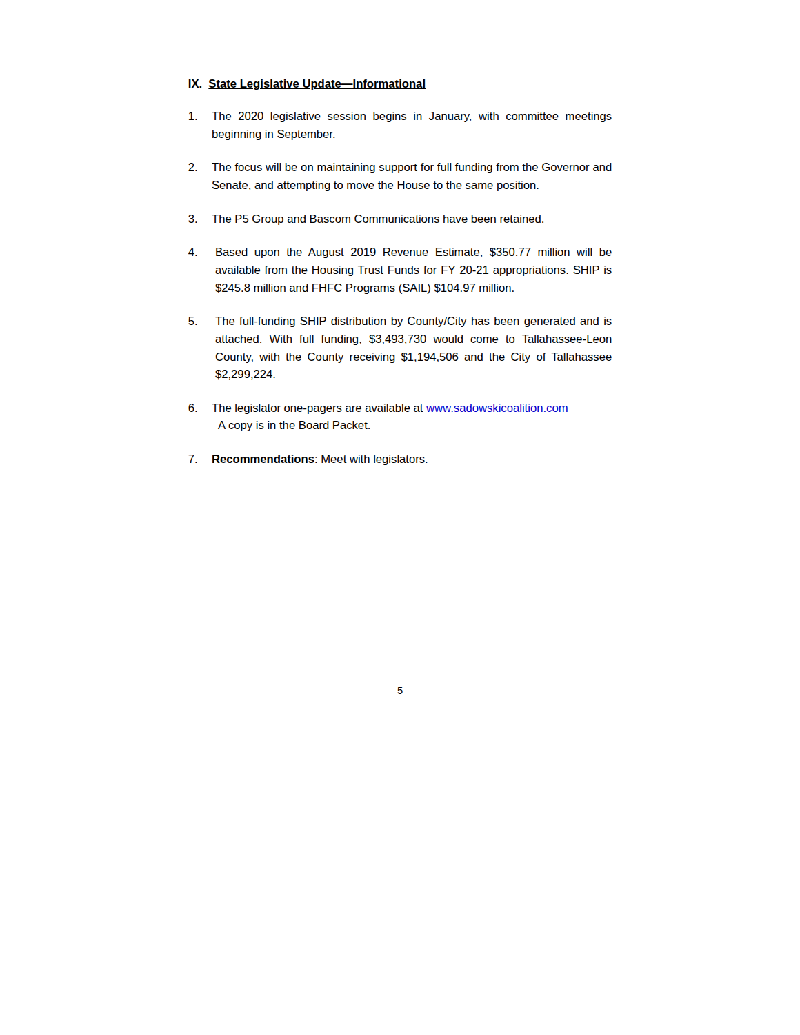IX. State Legislative Update—Informational
1. The 2020 legislative session begins in January, with committee meetings beginning in September.
2. The focus will be on maintaining support for full funding from the Governor and Senate, and attempting to move the House to the same position.
3. The P5 Group and Bascom Communications have been retained.
4. Based upon the August 2019 Revenue Estimate, $350.77 million will be available from the Housing Trust Funds for FY 20-21 appropriations. SHIP is $245.8 million and FHFC Programs (SAIL) $104.97 million.
5. The full-funding SHIP distribution by County/City has been generated and is attached. With full funding, $3,493,730 would come to Tallahassee-Leon County, with the County receiving $1,194,506 and the City of Tallahassee $2,299,224.
6. The legislator one-pagers are available at www.sadowskicoalition.com A copy is in the Board Packet.
7. Recommendations: Meet with legislators.
5